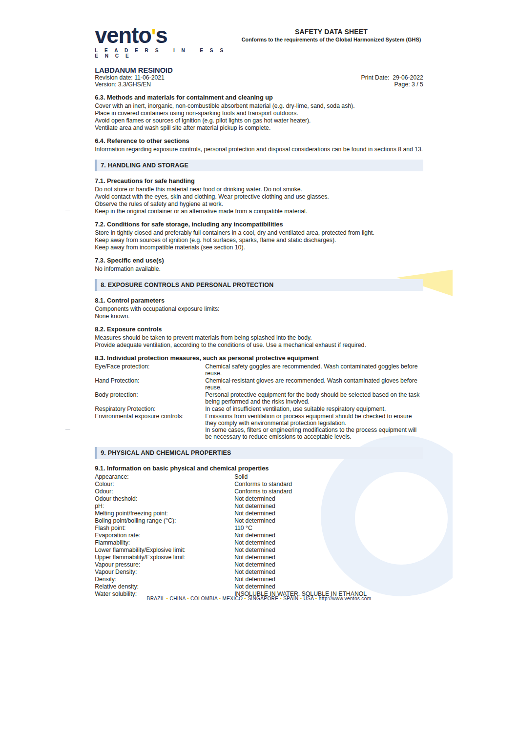vento's
L E A D E R S I N E S S E N C E
SAFETY DATA SHEET
Conforms to the requirements of the Global Harmonized System (GHS)
LABDANUM RESINOID
Revision date: 11-06-2021
Version: 3.3/GHS/EN
Print Date: 29-06-2022
Page: 3 / 5
6.3. Methods and materials for containment and cleaning up
Cover with an inert, inorganic, non-combustible absorbent material (e.g. dry-lime, sand, soda ash).
Place in covered containers using non-sparking tools and transport outdoors.
Avoid open flames or sources of ignition (e.g. pilot lights on gas hot water heater).
Ventilate area and wash spill site after material pickup is complete.
6.4. Reference to other sections
Information regarding exposure controls, personal protection and disposal considerations can be found in sections 8 and 13.
7. HANDLING AND STORAGE
7.1. Precautions for safe handling
Do not store or handle this material near food or drinking water. Do not smoke.
Avoid contact with the eyes, skin and clothing. Wear protective clothing and use glasses.
Observe the rules of safety and hygiene at work.
Keep in the original container or an alternative made from a compatible material.
7.2. Conditions for safe storage, including any incompatibilities
Store in tightly closed and preferably full containers in a cool, dry and ventilated area, protected from light.
Keep away from sources of ignition (e.g. hot surfaces, sparks, flame and static discharges).
Keep away from incompatible materials (see section 10).
7.3. Specific end use(s)
No information available.
8. EXPOSURE CONTROLS AND PERSONAL PROTECTION
8.1. Control parameters
Components with occupational exposure limits:
None known.
8.2. Exposure controls
Measures should be taken to prevent materials from being splashed into the body.
Provide adequate ventilation, according to the conditions of use. Use a mechanical exhaust if required.
8.3. Individual protection measures, such as personal protective equipment
Eye/Face protection:
Chemical safety goggles are recommended. Wash contaminated goggles before reuse.
Hand Protection:
Chemical-resistant gloves are recommended. Wash contaminated gloves before reuse.
Body protection:
Personal protective equipment for the body should be selected based on the task being performed and the risks involved.
Respiratory Protection:
In case of insufficient ventilation, use suitable respiratory equipment.
Environmental exposure controls:
Emissions from ventilation or process equipment should be checked to ensure they comply with environmental protection legislation.
In some cases, filters or engineering modifications to the process equipment will be necessary to reduce emissions to acceptable levels.
9. PHYSICAL AND CHEMICAL PROPERTIES
9.1. Information on basic physical and chemical properties
Appearance:
Solid
Colour:
Conforms to standard
Odour:
Conforms to standard
Odour theshold:
Not determined
pH:
Not determined
Melting point/freezing point:
Not determined
Boling point/boiling range (°C):
Not determined
Flash point:
110 °C
Evaporation rate:
Not determined
Flammability:
Not determined
Lower flammability/Explosive limit:
Not determined
Upper flammability/Explosive limit:
Not determined
Vapour pressure:
Not determined
Vapour Density:
Not determined
Density:
Not determined
Relative density:
Not determined
Water solubility:
INSOLUBLE IN WATER. SOLUBLE IN ETHANOL
.
BRAZIL • CHINA • COLOMBIA • MEXICO • SINGAPORE • SPAIN • USA • http://www.ventos.com